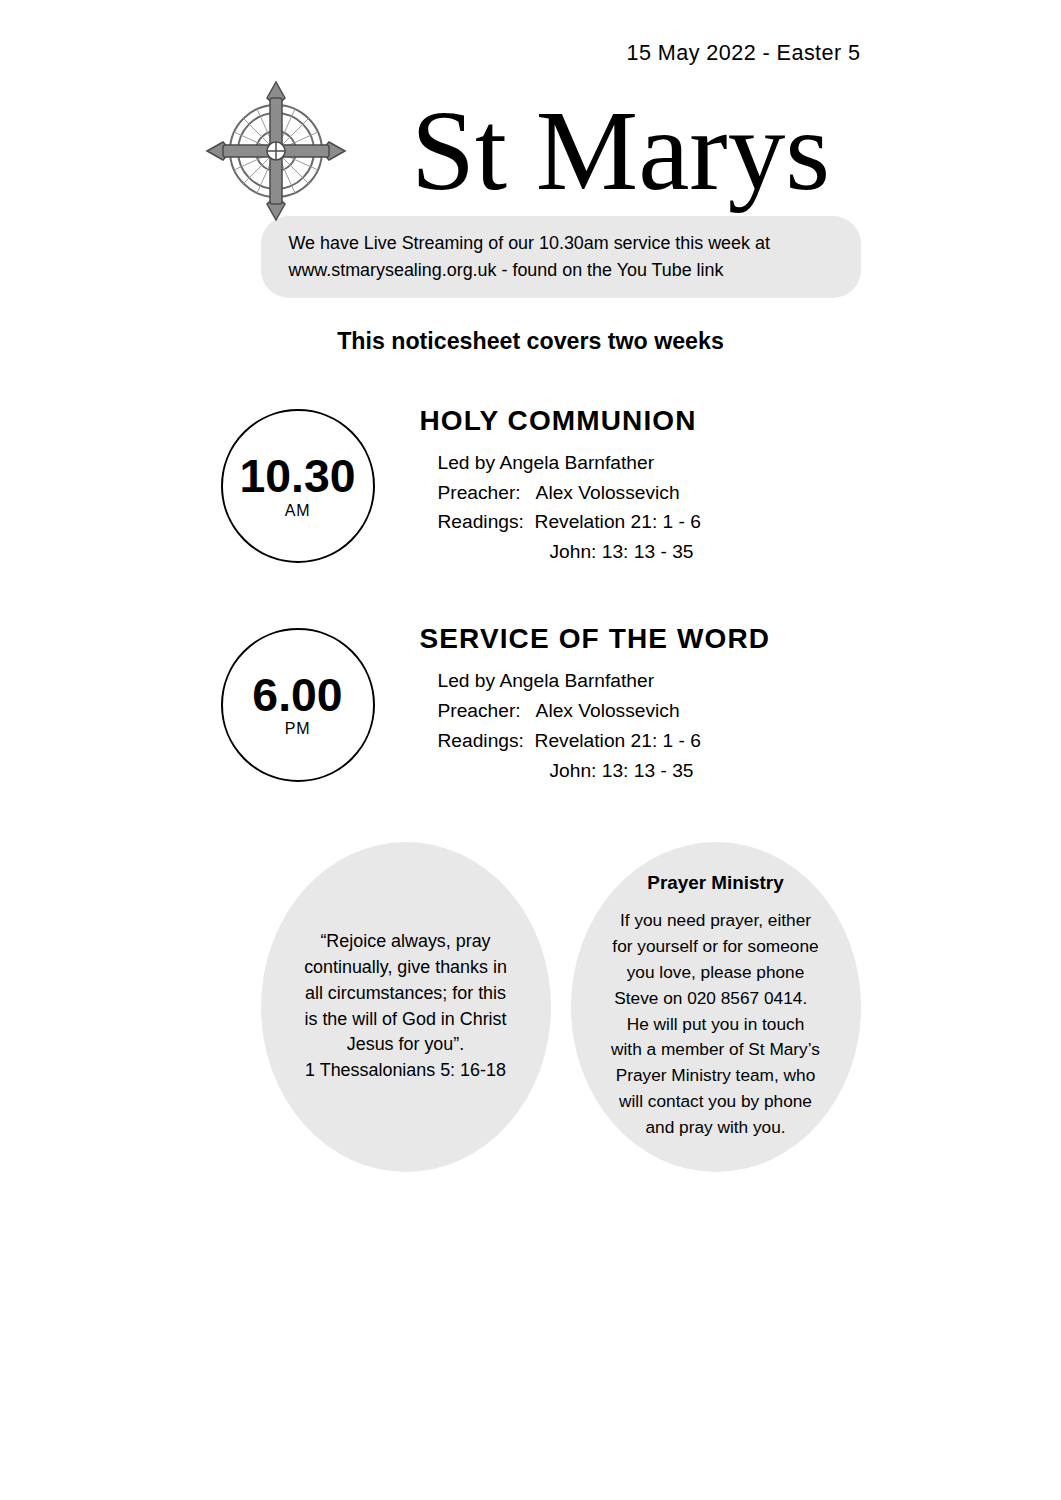15 May 2022 - Easter 5
St Marys
We have Live Streaming of our 10.30am service this week at
www.stmarysealing.org.uk - found on the You Tube link
This noticesheet covers two weeks
10.30 AM
HOLY COMMUNION
Led by Angela Barnfather
Preacher: Alex Volossevich
Readings: Revelation 21: 1 - 6
John: 13: 13 - 35
6.00 PM
SERVICE OF THE WORD
Led by Angela Barnfather
Preacher: Alex Volossevich
Readings: Revelation 21: 1 - 6
John: 13: 13 - 35
“Rejoice always, pray continually, give thanks in all circumstances; for this is the will of God in Christ Jesus for you”.
1 Thessalonians 5: 16-18
Prayer Ministry
If you need prayer, either for yourself or for someone you love, please phone Steve on 020 8567 0414. He will put you in touch with a member of St Mary’s Prayer Ministry team, who will contact you by phone and pray with you.